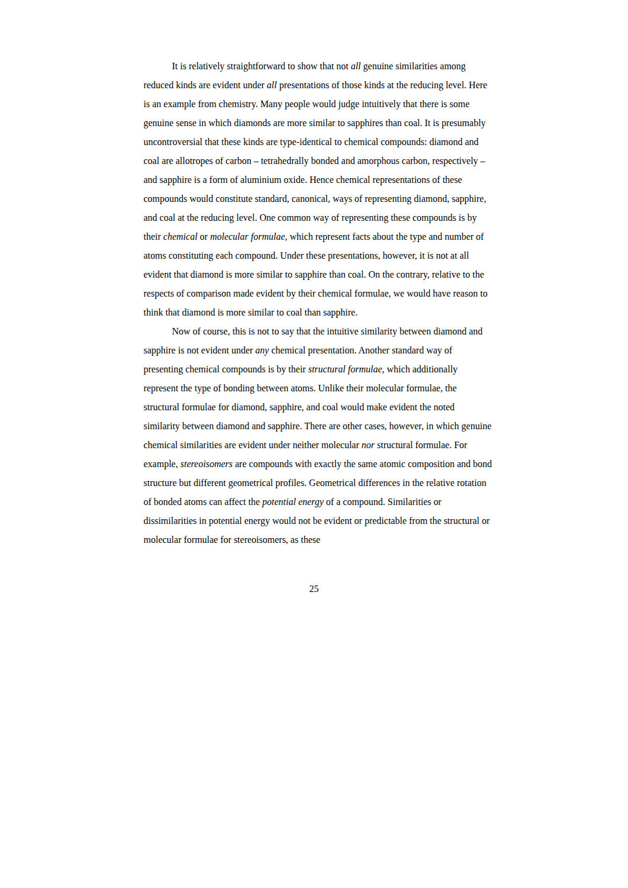It is relatively straightforward to show that not all genuine similarities among reduced kinds are evident under all presentations of those kinds at the reducing level. Here is an example from chemistry. Many people would judge intuitively that there is some genuine sense in which diamonds are more similar to sapphires than coal. It is presumably uncontroversial that these kinds are type-identical to chemical compounds: diamond and coal are allotropes of carbon – tetrahedrally bonded and amorphous carbon, respectively – and sapphire is a form of aluminium oxide. Hence chemical representations of these compounds would constitute standard, canonical, ways of representing diamond, sapphire, and coal at the reducing level. One common way of representing these compounds is by their chemical or molecular formulae, which represent facts about the type and number of atoms constituting each compound. Under these presentations, however, it is not at all evident that diamond is more similar to sapphire than coal. On the contrary, relative to the respects of comparison made evident by their chemical formulae, we would have reason to think that diamond is more similar to coal than sapphire.
Now of course, this is not to say that the intuitive similarity between diamond and sapphire is not evident under any chemical presentation. Another standard way of presenting chemical compounds is by their structural formulae, which additionally represent the type of bonding between atoms. Unlike their molecular formulae, the structural formulae for diamond, sapphire, and coal would make evident the noted similarity between diamond and sapphire. There are other cases, however, in which genuine chemical similarities are evident under neither molecular nor structural formulae. For example, stereoisomers are compounds with exactly the same atomic composition and bond structure but different geometrical profiles. Geometrical differences in the relative rotation of bonded atoms can affect the potential energy of a compound. Similarities or dissimilarities in potential energy would not be evident or predictable from the structural or molecular formulae for stereoisomers, as these
25